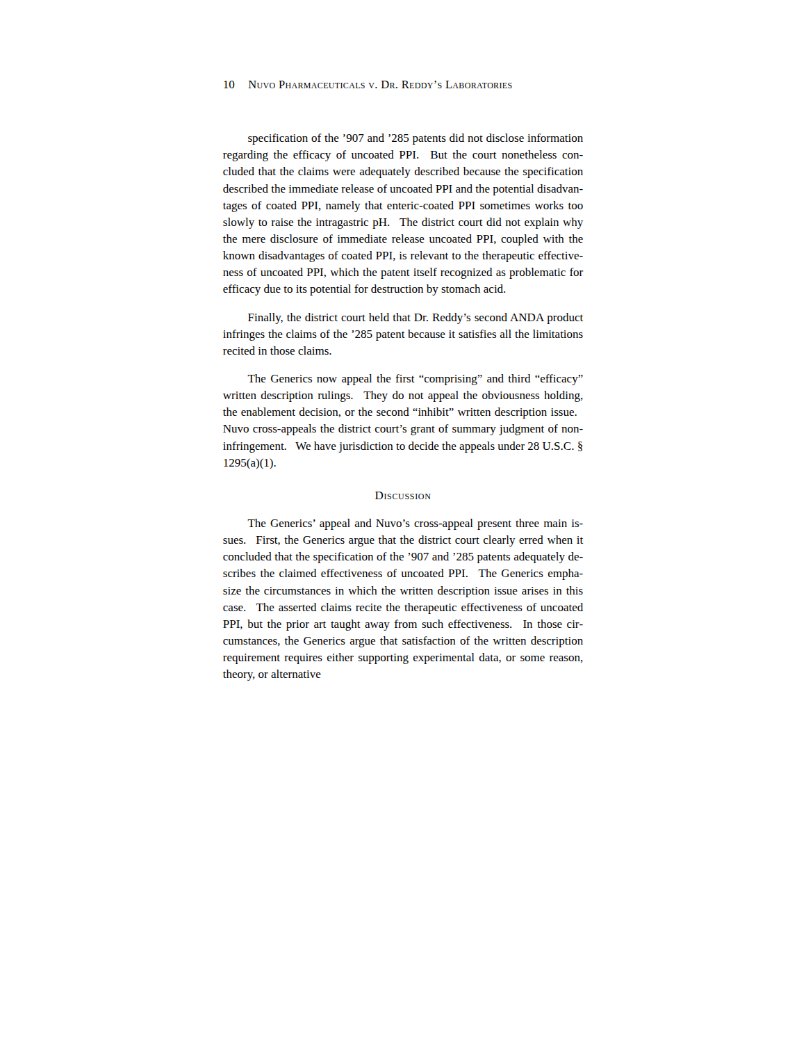10 Nuvo Pharmaceuticals v. Dr. Reddy’s Laboratories
specification of the ’907 and ’285 patents did not disclose information regarding the efficacy of uncoated PPI.  But the court nonetheless concluded that the claims were adequately described because the specification described the immediate release of uncoated PPI and the potential disadvantages of coated PPI, namely that enteric-coated PPI sometimes works too slowly to raise the intragastric pH.  The district court did not explain why the mere disclosure of immediate release uncoated PPI, coupled with the known disadvantages of coated PPI, is relevant to the therapeutic effectiveness of uncoated PPI, which the patent itself recognized as problematic for efficacy due to its potential for destruction by stomach acid.
Finally, the district court held that Dr. Reddy’s second ANDA product infringes the claims of the ’285 patent because it satisfies all the limitations recited in those claims.
The Generics now appeal the first “comprising” and third “efficacy” written description rulings.  They do not appeal the obviousness holding, the enablement decision, or the second “inhibit” written description issue.  Nuvo cross-appeals the district court’s grant of summary judgment of noninfringement.  We have jurisdiction to decide the appeals under 28 U.S.C. § 1295(a)(1).
Discussion
The Generics’ appeal and Nuvo’s cross-appeal present three main issues.  First, the Generics argue that the district court clearly erred when it concluded that the specification of the ’907 and ’285 patents adequately describes the claimed effectiveness of uncoated PPI.  The Generics emphasize the circumstances in which the written description issue arises in this case.  The asserted claims recite the therapeutic effectiveness of uncoated PPI, but the prior art taught away from such effectiveness.  In those circumstances, the Generics argue that satisfaction of the written description requirement requires either supporting experimental data, or some reason, theory, or alternative